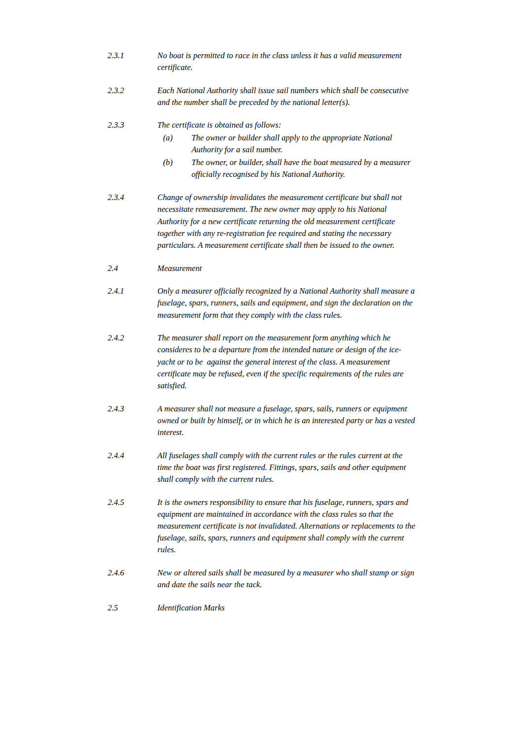2.3.1
No boat is permitted to race in the class unless it has a valid measurement certificate.
2.3.2
Each National Authority shall issue sail numbers which shall be consecutive and the number shall be preceded by the national letter(s).
2.3.3
The certificate is obtained as follows:
(a) The owner or builder shall apply to the appropriate National Authority for a sail number.
(b) The owner, or builder, shall have the boat measured by a measurer officially recognised by his National Authority.
2.3.4
Change of ownership invalidates the measurement certificate but shall not necessitate remeasurement. The new owner may apply to his National Authority for a new certificate returning the old measurement certificate together with any re-registration fee required and stating the necessary particulars. A measurement certificate shall then be issued to the owner.
2.4
Measurement
2.4.1
Only a measurer officially recognized by a National Authority shall measure a fuselage, spars, runners, sails and equipment, and sign the declaration on the measurement form that they comply with the class rules.
2.4.2
The measurer shall report on the measurement form anything which he consideres to be a departure from the intended nature or design of the ice-yacht or to be against the general interest of the class. A measurement certificate may be refused, even if the specific requirements of the rules are satisfied.
2.4.3
A measurer shall not measure a fuselage, spars, sails, runners or equipment owned or built by himself, or in which he is an interested party or has a vested interest.
2.4.4
All fuselages shall comply with the current rules or the rules current at the time the boat was first registered. Fittings, spars, sails and other equipment shall comply with the current rules.
2.4.5
It is the owners responsibility to ensure that his fuselage, runners, spars and equipment are maintained in accordance with the class rules so that the measurement certificate is not invalidated. Alternations or replacements to the fuselage, sails, spars, runners and equipment shall comply with the current rules.
2.4.6
New or altered sails shall be measured by a measurer who shall stamp or sign and date the sails near the tack.
2.5
Identification Marks